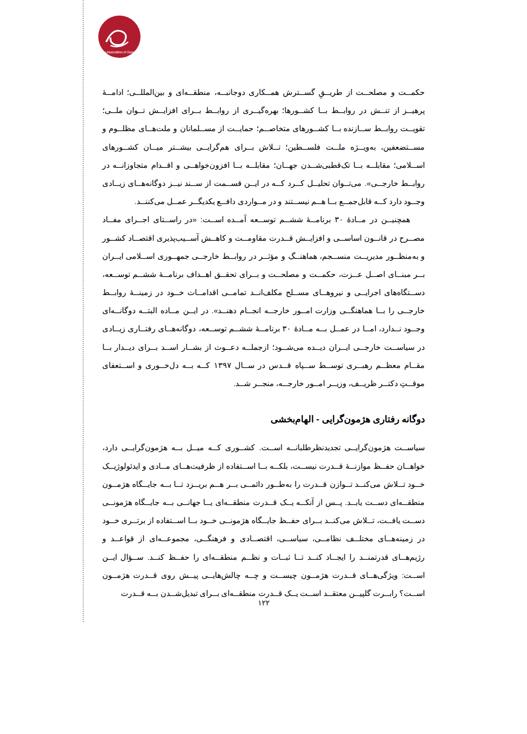Iranian Association of Geopolitics
حکمــت و مصلحــت از طریــقِ گســترش همــکاری دوجانبــه، منطقــه‌ای و بین‌المللــی؛ ادامــهٔ پرهیــز از تنــش در روابــط بــا کشــورها؛ بهره‌گیــری از روابــط بــرای افزایــش تــوان ملــی؛ تقویــت روابــط ســازنده بــا کشــورهای متخاصــم؛ حمایــت از مســلمانان و ملت‌هــای مظلــوم و مســتضعفین، به‌ویــژه ملــت فلســطین؛ تــلاش بــرای هم‌گرایــی بیشــتر میــان کشــورهای اســلامی؛ مقابلــه بــا تک‌قطبی‌شــدن جهــان؛ مقابلــه بــا افزون‌خواهــی و اقــدام متجاوزانــه در روابــط خارجــی». می‌تــوان تحلیــل کــرد کــه در ایــن قســمت از ســند نیــز دوگانه‌هــای زیــادی وجــود دارد کــه قابل‌جمــع بــا هــم نیســتند و در مــواردی دافــع یکدیگــر عمــل می‌کننــد.
همچنیــن در مــادهٔ ۳۰ برنامــهٔ ششــم توســعه آمــده اســت: «در راســتای اجــرای مفــاد مصــرح در قانــون اساســی و افزایــش قــدرت مقاومــت و کاهــش آســیب‌پذیری اقتصــاد کشــور و به‌منظــور مدیریــت منســجم، هماهنــگ و مؤثــر در روابــط خارجــی جمهــوری اســلامی ایــران بــر مبنــای اصــل عــزت، حکمــت و مصلحــت و بــرای تحقــق اهــداف برنامــهٔ ششــم توســعه، دســتگاه‌های اجرایــی و نیروهــای مســلح مکلف‌انــد تمامــی اقدامــات خــود در زمینــهٔ روابــط خارجــی را بــا هماهنگــی وزارت امــور خارجــه انجــام دهنــد». در ایــن مــاده البتــه دوگانــه‌ای وجــود نــدارد، امــا در عمــل بــه مــادهٔ ۳۰ برنامــهٔ ششــم توســعه، دوگانه‌هــای رفتــاری زیــادی در سیاســت خارجــی ایــران دیــده می‌شــود؛ ازجملــه دعــوت از بشــار اســد بــرای دیــدار بــا مقــام معظــم رهبــری توســط ســپاه قــدس در ســال ۱۳۹۷ کــه بــه دل‌خــوری و اســتعفای موقــتِ دکتــر ظریــف، وزیــر امــور خارجــه، منجــر شــد.
دوگانه رفتاری هژمون‌گرایی - الهام‌بخشی
سیاســت هژمون‌گرایــی تجدیدنظرطلبانــه اســت. کشــوری کــه میــل بــه هژمون‌گرایــی دارد، خواهــان حفــظ موازنــهٔ قــدرت نیســت، بلکــه بــا اســتفاده از ظرفیت‌هــای مــادی و ایدئولوژیــک خــود تــلاش می‌کنــد تــوازن قــدرت را به‌طــور دائمــی بــر هــم بریــزد تــا بــه جایــگاه هژمــون منطقــه‌ای دســت یابــد. پــس از آنکــه یــک قــدرت منطقــه‌ای یــا جهانــی بــه جایــگاه هژمونــی دســت یافــت، تــلاش می‌کنــد بــرای حفــظ جایــگاه هژمونــی خــود بــا اســتفاده از برتــری خــود در زمینه‌هــای مختلــف نظامــی، سیاســی، اقتصــادی و فرهنگــی، مجموعــه‌ای از قواعــد و رژیم‌هــای قدرتمنــد را ایجــاد کنــد تــا ثبــات و نظــم منطقــه‌ای را حفــظ کنــد. ســؤال ایــن اســت: ویژگی‌هــای قــدرت هژمــون چیســت و چــه چالش‌هایــی پیــش روی قــدرت هژمــون اســت؟ رابــرت گلپیــن معتقــد اســت یــک قــدرت منطقــه‌ای بــرای تبدیل‌شــدن بــه قــدرت
۱۲۲